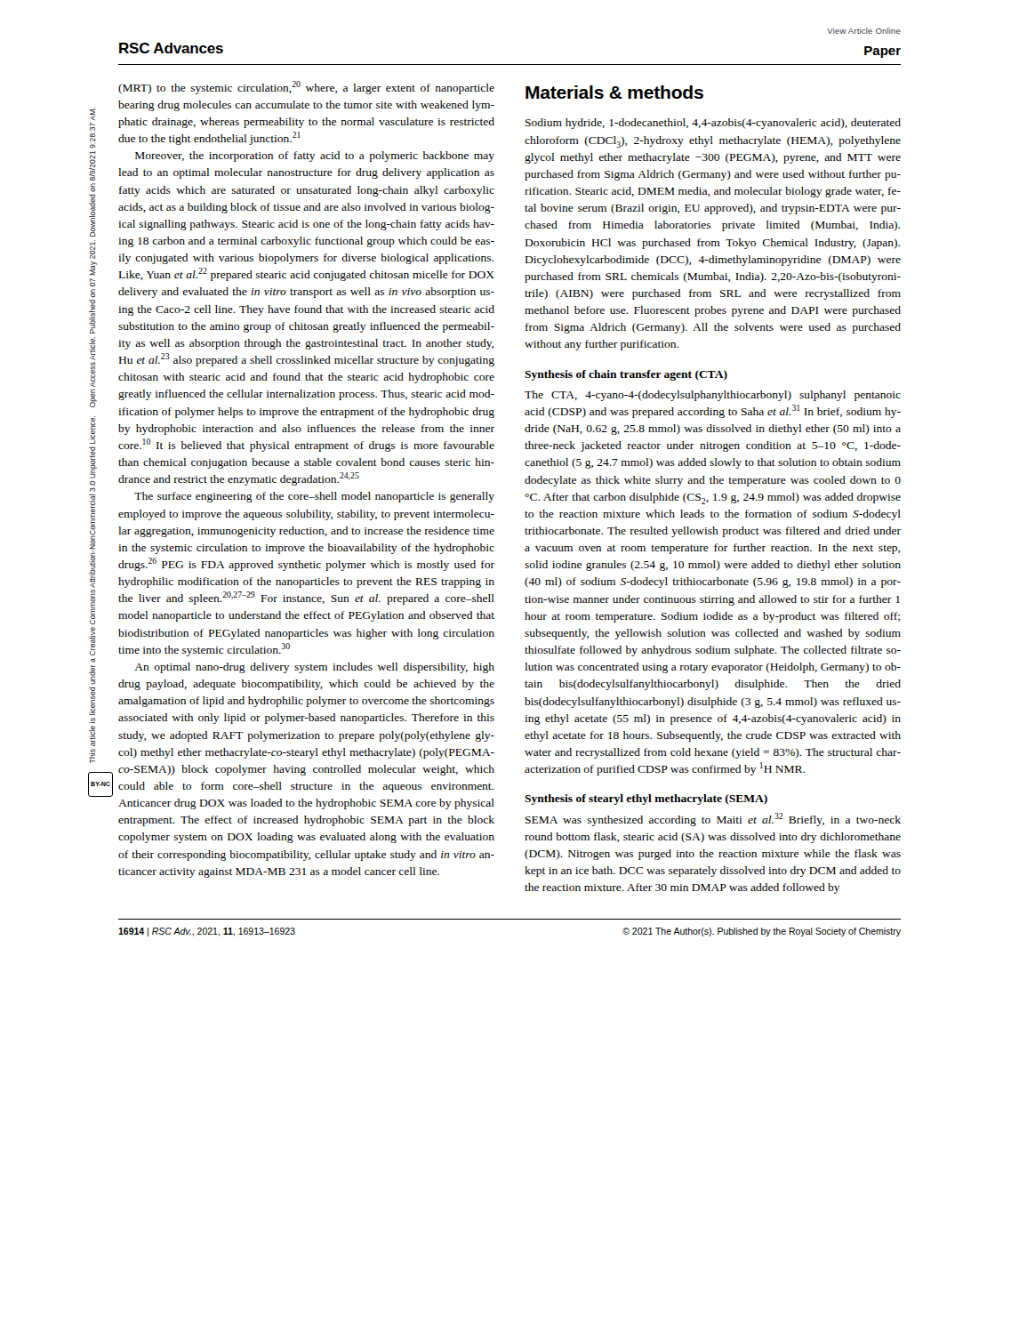View Article Online
RSC Advances
Paper
Open Access Article. Published on 07 May 2021. Downloaded on 8/9/2021 9:28:37 AM.
This article is licensed under a Creative Commons Attribution-NonCommercial 3.0 Unported Licence.
BY-NC
(MRT) to the systemic circulation,20 where, a larger extent of nanoparticle bearing drug molecules can accumulate to the tumor site with weakened lymphatic drainage, whereas permeability to the normal vasculature is restricted due to the tight endothelial junction.21
Moreover, the incorporation of fatty acid to a polymeric backbone may lead to an optimal molecular nanostructure for drug delivery application as fatty acids which are saturated or unsaturated long-chain alkyl carboxylic acids, act as a building block of tissue and are also involved in various biological signalling pathways. Stearic acid is one of the long-chain fatty acids having 18 carbon and a terminal carboxylic functional group which could be easily conjugated with various biopolymers for diverse biological applications. Like, Yuan et al.22 prepared stearic acid conjugated chitosan micelle for DOX delivery and evaluated the in vitro transport as well as in vivo absorption using the Caco-2 cell line. They have found that with the increased stearic acid substitution to the amino group of chitosan greatly influenced the permeability as well as absorption through the gastrointestinal tract. In another study, Hu et al.23 also prepared a shell crosslinked micellar structure by conjugating chitosan with stearic acid and found that the stearic acid hydrophobic core greatly influenced the cellular internalization process. Thus, stearic acid modification of polymer helps to improve the entrapment of the hydrophobic drug by hydrophobic interaction and also influences the release from the inner core.10 It is believed that physical entrapment of drugs is more favourable than chemical conjugation because a stable covalent bond causes steric hindrance and restrict the enzymatic degradation.24,25
The surface engineering of the core–shell model nanoparticle is generally employed to improve the aqueous solubility, stability, to prevent intermolecular aggregation, immunogenicity reduction, and to increase the residence time in the systemic circulation to improve the bioavailability of the hydrophobic drugs.26 PEG is FDA approved synthetic polymer which is mostly used for hydrophilic modification of the nanoparticles to prevent the RES trapping in the liver and spleen.20,27–29 For instance, Sun et al. prepared a core–shell model nanoparticle to understand the effect of PEGylation and observed that biodistribution of PEGylated nanoparticles was higher with long circulation time into the systemic circulation.30
An optimal nano-drug delivery system includes well dispersibility, high drug payload, adequate biocompatibility, which could be achieved by the amalgamation of lipid and hydrophilic polymer to overcome the shortcomings associated with only lipid or polymer-based nanoparticles. Therefore in this study, we adopted RAFT polymerization to prepare poly(poly(ethylene glycol) methyl ether methacrylate-co-stearyl ethyl methacrylate) (poly(PEGMA-co-SEMA)) block copolymer having controlled molecular weight, which could able to form core–shell structure in the aqueous environment. Anticancer drug DOX was loaded to the hydrophobic SEMA core by physical entrapment. The effect of increased hydrophobic SEMA part in the block copolymer system on DOX loading was evaluated along with the evaluation of their corresponding biocompatibility, cellular uptake study and in vitro anticancer activity against MDA-MB 231 as a model cancer cell line.
Materials & methods
Sodium hydride, 1-dodecanethiol, 4,4-azobis(4-cyanovaleric acid), deuterated chloroform (CDCl3), 2-hydroxy ethyl methacrylate (HEMA), polyethylene glycol methyl ether methacrylate −300 (PEGMA), pyrene, and MTT were purchased from Sigma Aldrich (Germany) and were used without further purification. Stearic acid, DMEM media, and molecular biology grade water, fetal bovine serum (Brazil origin, EU approved), and trypsin-EDTA were purchased from Himedia laboratories private limited (Mumbai, India). Doxorubicin HCl was purchased from Tokyo Chemical Industry, (Japan). Dicyclohexylcarbodimide (DCC), 4-dimethylaminopyridine (DMAP) were purchased from SRL chemicals (Mumbai, India). 2,20-Azo-bis-(isobutyronitrile) (AIBN) were purchased from SRL and were recrystallized from methanol before use. Fluorescent probes pyrene and DAPI were purchased from Sigma Aldrich (Germany). All the solvents were used as purchased without any further purification.
Synthesis of chain transfer agent (CTA)
The CTA, 4-cyano-4-(dodecylsulphanylthiocarbonyl) sulphanyl pentanoic acid (CDSP) and was prepared according to Saha et al.31 In brief, sodium hydride (NaH, 0.62 g, 25.8 mmol) was dissolved in diethyl ether (50 ml) into a three-neck jacketed reactor under nitrogen condition at 5–10 °C, 1-dodecanethiol (5 g, 24.7 mmol) was added slowly to that solution to obtain sodium dodecylate as thick white slurry and the temperature was cooled down to 0 °C. After that carbon disulphide (CS2, 1.9 g, 24.9 mmol) was added dropwise to the reaction mixture which leads to the formation of sodium S-dodecyl trithiocarbonate. The resulted yellowish product was filtered and dried under a vacuum oven at room temperature for further reaction. In the next step, solid iodine granules (2.54 g, 10 mmol) were added to diethyl ether solution (40 ml) of sodium S-dodecyl trithiocarbonate (5.96 g, 19.8 mmol) in a portion-wise manner under continuous stirring and allowed to stir for a further 1 hour at room temperature. Sodium iodide as a by-product was filtered off; subsequently, the yellowish solution was collected and washed by sodium thiosulfate followed by anhydrous sodium sulphate. The collected filtrate solution was concentrated using a rotary evaporator (Heidolph, Germany) to obtain bis(dodecylsulfanylthiocarbonyl) disulphide. Then the dried bis(dodecylsulfanylthiocarbonyl) disulphide (3 g, 5.4 mmol) was refluxed using ethyl acetate (55 ml) in presence of 4,4-azobis(4-cyanovaleric acid) in ethyl acetate for 18 hours. Subsequently, the crude CDSP was extracted with water and recrystallized from cold hexane (yield = 83%). The structural characterization of purified CDSP was confirmed by 1H NMR.
Synthesis of stearyl ethyl methacrylate (SEMA)
SEMA was synthesized according to Maiti et al.32 Briefly, in a two-neck round bottom flask, stearic acid (SA) was dissolved into dry dichloromethane (DCM). Nitrogen was purged into the reaction mixture while the flask was kept in an ice bath. DCC was separately dissolved into dry DCM and added to the reaction mixture. After 30 min DMAP was added followed by
16914 | RSC Adv., 2021, 11, 16913–16923
© 2021 The Author(s). Published by the Royal Society of Chemistry